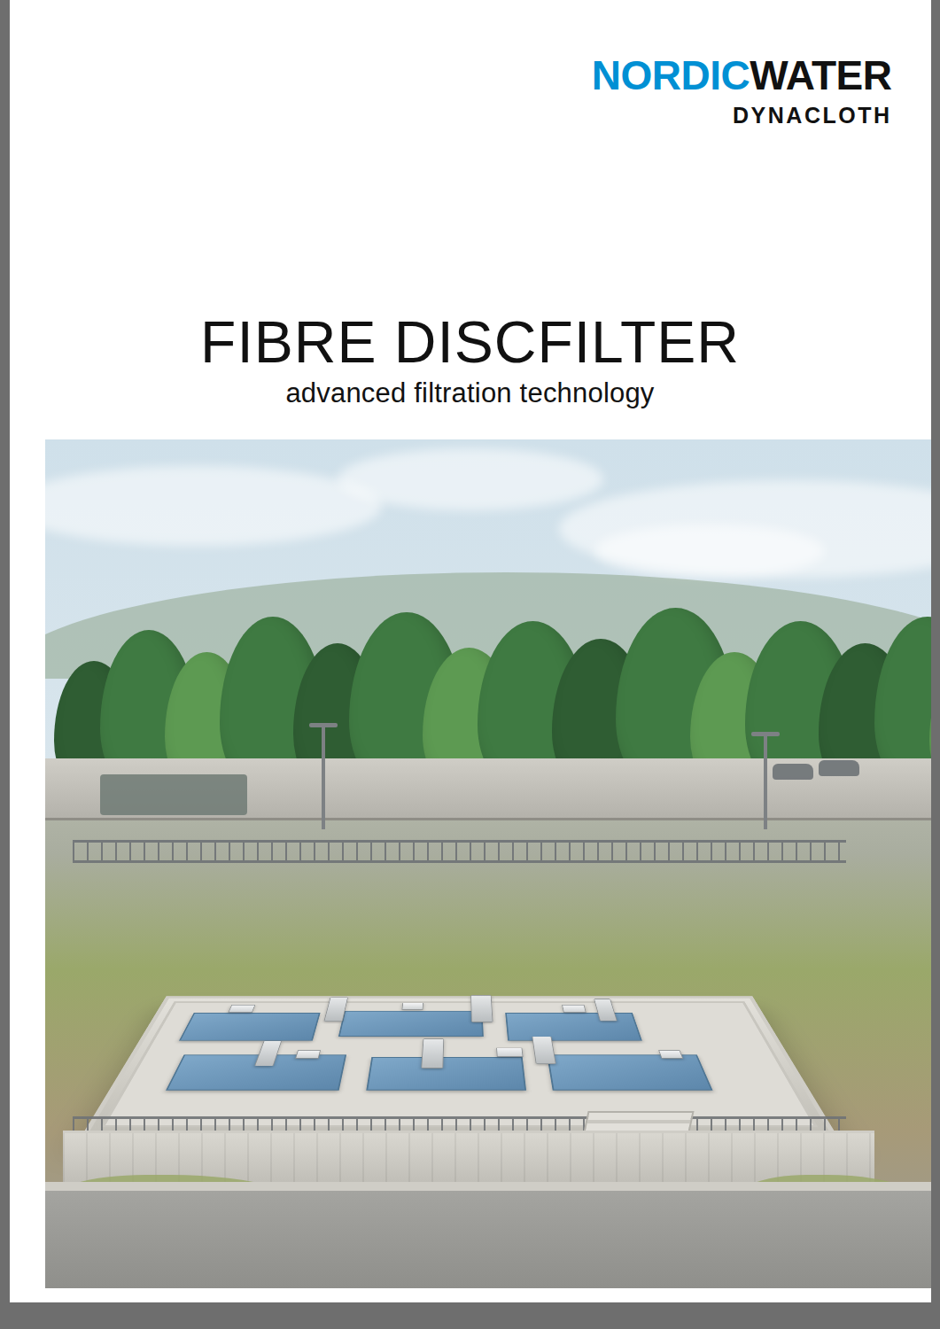NORDIC WATER
DYNACLOTH
FIBRE DISCFILTER
advanced filtration technology
Photograph: outdoor installation of Fibre Discfilter units at a treatment plant.